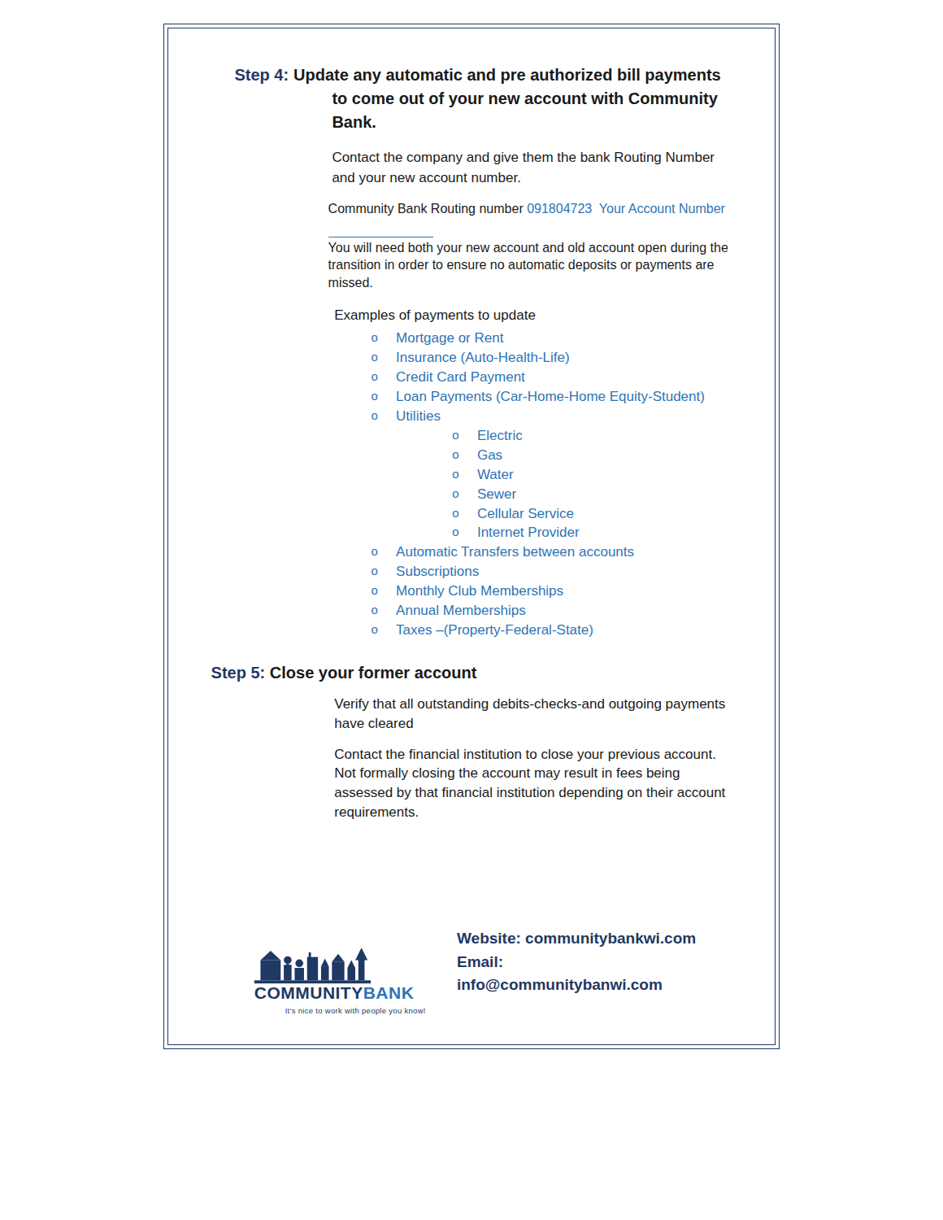Step 4: Update any automatic and pre authorized bill payments to come out of your new account with Community Bank.
Contact the company and give them the bank Routing Number and your new account number.
Community Bank Routing number 091804723 Your Account Number
You will need both your new account and old account open during the transition in order to ensure no automatic deposits or payments are missed.
Examples of payments to update
Mortgage or Rent
Insurance (Auto-Health-Life)
Credit Card Payment
Loan Payments (Car-Home-Home Equity-Student)
Utilities
Electric
Gas
Water
Sewer
Cellular Service
Internet Provider
Automatic Transfers between accounts
Subscriptions
Monthly Club Memberships
Annual Memberships
Taxes –(Property-Federal-State)
Step 5: Close your former account
Verify that all outstanding debits-checks-and outgoing payments have cleared
Contact the financial institution to close your previous account. Not formally closing the account may result in fees being assessed by that financial institution depending on their account requirements.
COMMUNITYBANK
It’s nice to work with people you know!
Website: communitybankwi.com
Email: info@communitybanwi.com